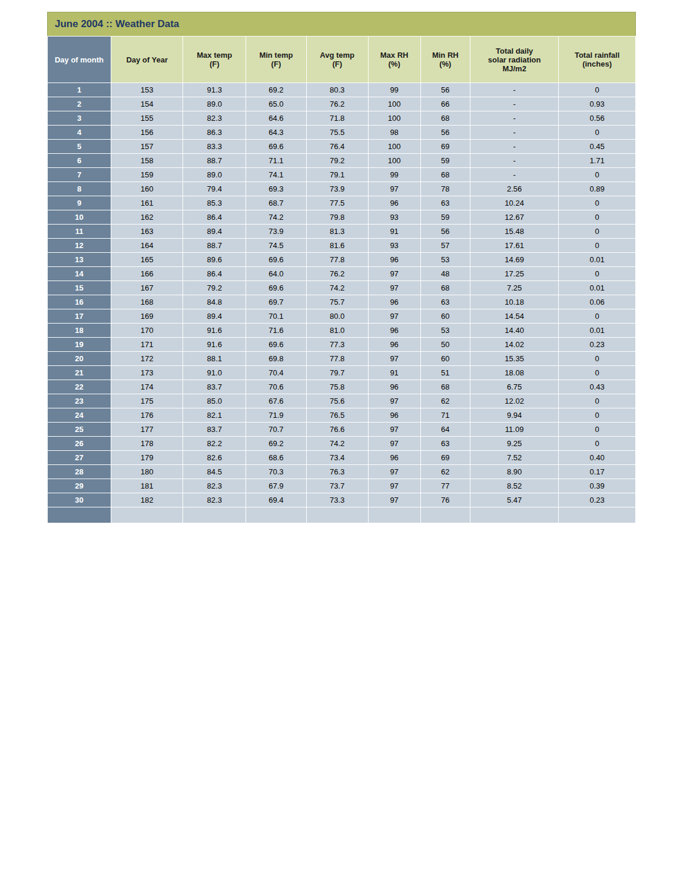June 2004 :: Weather Data
| Day of month | Day of Year | Max temp (F) | Min temp (F) | Avg temp (F) | Max RH (%) | Min RH (%) | Total daily solar radiation MJ/m2 | Total rainfall (inches) |
| --- | --- | --- | --- | --- | --- | --- | --- | --- |
| 1 | 153 | 91.3 | 69.2 | 80.3 | 99 | 56 | - | 0 |
| 2 | 154 | 89.0 | 65.0 | 76.2 | 100 | 66 | - | 0.93 |
| 3 | 155 | 82.3 | 64.6 | 71.8 | 100 | 68 | - | 0.56 |
| 4 | 156 | 86.3 | 64.3 | 75.5 | 98 | 56 | - | 0 |
| 5 | 157 | 83.3 | 69.6 | 76.4 | 100 | 69 | - | 0.45 |
| 6 | 158 | 88.7 | 71.1 | 79.2 | 100 | 59 | - | 1.71 |
| 7 | 159 | 89.0 | 74.1 | 79.1 | 99 | 68 | - | 0 |
| 8 | 160 | 79.4 | 69.3 | 73.9 | 97 | 78 | 2.56 | 0.89 |
| 9 | 161 | 85.3 | 68.7 | 77.5 | 96 | 63 | 10.24 | 0 |
| 10 | 162 | 86.4 | 74.2 | 79.8 | 93 | 59 | 12.67 | 0 |
| 11 | 163 | 89.4 | 73.9 | 81.3 | 91 | 56 | 15.48 | 0 |
| 12 | 164 | 88.7 | 74.5 | 81.6 | 93 | 57 | 17.61 | 0 |
| 13 | 165 | 89.6 | 69.6 | 77.8 | 96 | 53 | 14.69 | 0.01 |
| 14 | 166 | 86.4 | 64.0 | 76.2 | 97 | 48 | 17.25 | 0 |
| 15 | 167 | 79.2 | 69.6 | 74.2 | 97 | 68 | 7.25 | 0.01 |
| 16 | 168 | 84.8 | 69.7 | 75.7 | 96 | 63 | 10.18 | 0.06 |
| 17 | 169 | 89.4 | 70.1 | 80.0 | 97 | 60 | 14.54 | 0 |
| 18 | 170 | 91.6 | 71.6 | 81.0 | 96 | 53 | 14.40 | 0.01 |
| 19 | 171 | 91.6 | 69.6 | 77.3 | 96 | 50 | 14.02 | 0.23 |
| 20 | 172 | 88.1 | 69.8 | 77.8 | 97 | 60 | 15.35 | 0 |
| 21 | 173 | 91.0 | 70.4 | 79.7 | 91 | 51 | 18.08 | 0 |
| 22 | 174 | 83.7 | 70.6 | 75.8 | 96 | 68 | 6.75 | 0.43 |
| 23 | 175 | 85.0 | 67.6 | 75.6 | 97 | 62 | 12.02 | 0 |
| 24 | 176 | 82.1 | 71.9 | 76.5 | 96 | 71 | 9.94 | 0 |
| 25 | 177 | 83.7 | 70.7 | 76.6 | 97 | 64 | 11.09 | 0 |
| 26 | 178 | 82.2 | 69.2 | 74.2 | 97 | 63 | 9.25 | 0 |
| 27 | 179 | 82.6 | 68.6 | 73.4 | 96 | 69 | 7.52 | 0.40 |
| 28 | 180 | 84.5 | 70.3 | 76.3 | 97 | 62 | 8.90 | 0.17 |
| 29 | 181 | 82.3 | 67.9 | 73.7 | 97 | 77 | 8.52 | 0.39 |
| 30 | 182 | 82.3 | 69.4 | 73.3 | 97 | 76 | 5.47 | 0.23 |